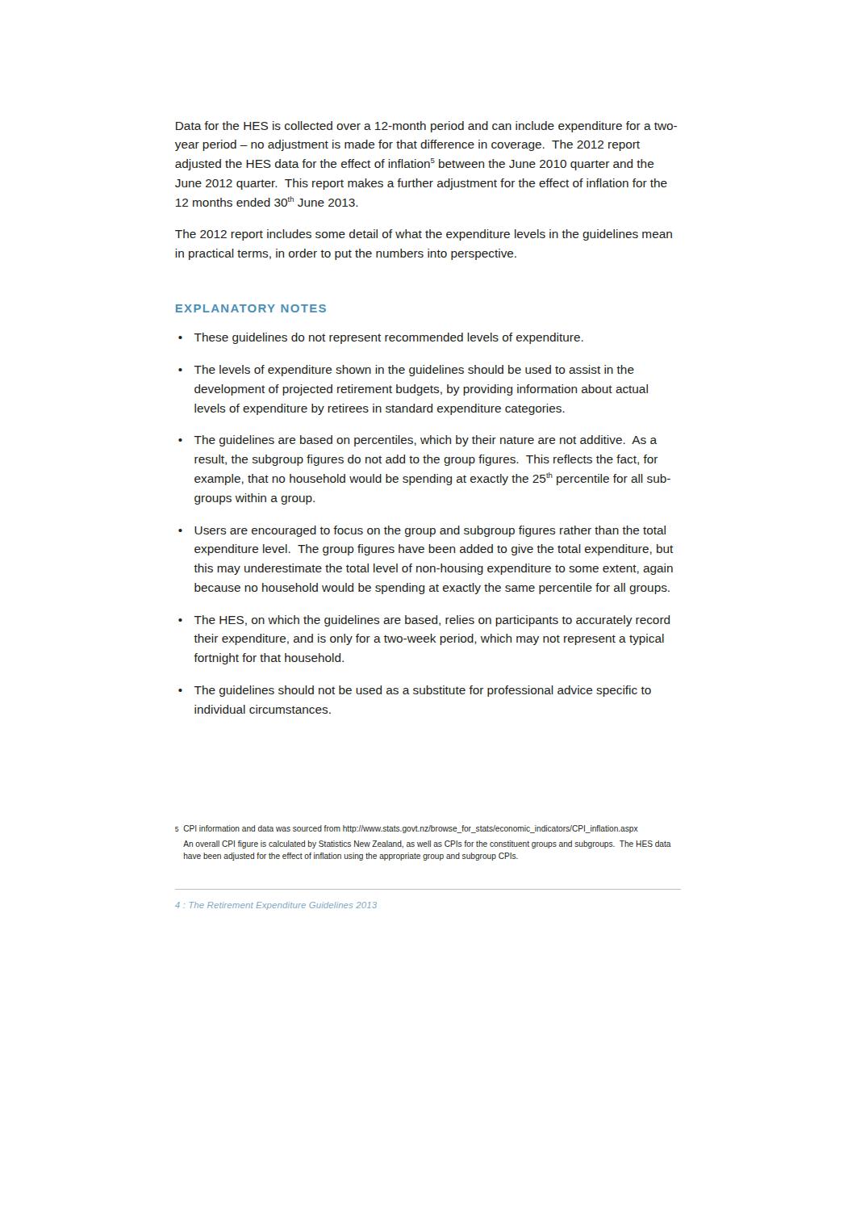Data for the HES is collected over a 12-month period and can include expenditure for a two-year period – no adjustment is made for that difference in coverage. The 2012 report adjusted the HES data for the effect of inflation5 between the June 2010 quarter and the June 2012 quarter. This report makes a further adjustment for the effect of inflation for the 12 months ended 30th June 2013.
The 2012 report includes some detail of what the expenditure levels in the guidelines mean in practical terms, in order to put the numbers into perspective.
Explanatory Notes
These guidelines do not represent recommended levels of expenditure.
The levels of expenditure shown in the guidelines should be used to assist in the development of projected retirement budgets, by providing information about actual levels of expenditure by retirees in standard expenditure categories.
The guidelines are based on percentiles, which by their nature are not additive. As a result, the subgroup figures do not add to the group figures. This reflects the fact, for example, that no household would be spending at exactly the 25th percentile for all sub-groups within a group.
Users are encouraged to focus on the group and subgroup figures rather than the total expenditure level. The group figures have been added to give the total expenditure, but this may underestimate the total level of non-housing expenditure to some extent, again because no household would be spending at exactly the same percentile for all groups.
The HES, on which the guidelines are based, relies on participants to accurately record their expenditure, and is only for a two-week period, which may not represent a typical fortnight for that household.
The guidelines should not be used as a substitute for professional advice specific to individual circumstances.
5
CPI information and data was sourced from http://www.stats.govt.nz/browse_for_stats/economic_indicators/CPI_inflation.aspx
An overall CPI figure is calculated by Statistics New Zealand, as well as CPIs for the constituent groups and subgroups. The HES data have been adjusted for the effect of inflation using the appropriate group and subgroup CPIs.
4 : The Retirement Expenditure Guidelines 2013